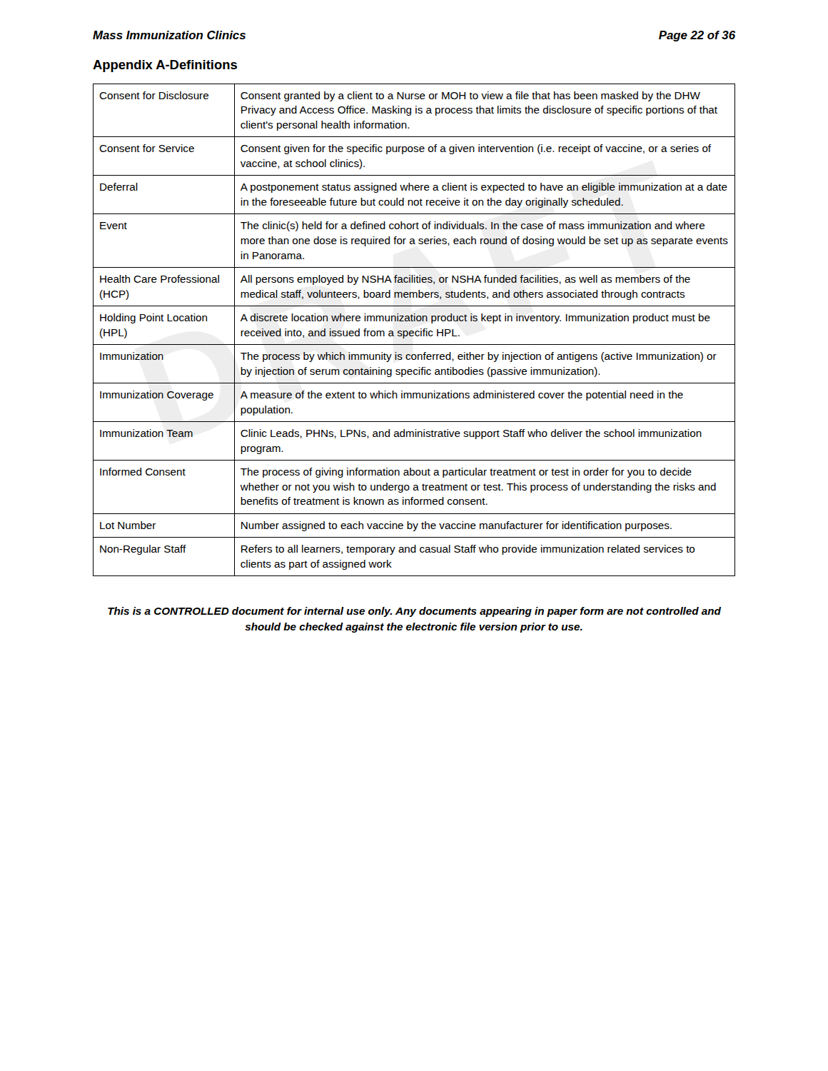DRAFT
Mass Immunization Clinics Page 22 of 36
Appendix A-Definitions
| Consent for Disclosure | Consent granted by a client to a Nurse or MOH to view a file that has been masked by the DHW Privacy and Access Office. Masking is a process that limits the disclosure of specific portions of that client's personal health information. |
| Consent for Service | Consent given for the specific purpose of a given intervention (i.e. receipt of vaccine, or a series of vaccine, at school clinics). |
| Deferral | A postponement status assigned where a client is expected to have an eligible immunization at a date in the foreseeable future but could not receive it on the day originally scheduled. |
| Event | The clinic(s) held for a defined cohort of individuals. In the case of mass immunization and where more than one dose is required for a series, each round of dosing would be set up as separate events in Panorama. |
| Health Care Professional (HCP) | All persons employed by NSHA facilities, or NSHA funded facilities, as well as members of the medical staff, volunteers, board members, students, and others associated through contracts |
| Holding Point Location (HPL) | A discrete location where immunization product is kept in inventory. Immunization product must be received into, and issued from a specific HPL. |
| Immunization | The process by which immunity is conferred, either by injection of antigens (active Immunization) or by injection of serum containing specific antibodies (passive immunization). |
| Immunization Coverage | A measure of the extent to which immunizations administered cover the potential need in the population. |
| Immunization Team | Clinic Leads, PHNs, LPNs, and administrative support Staff who deliver the school immunization program. |
| Informed Consent | The process of giving information about a particular treatment or test in order for you to decide whether or not you wish to undergo a treatment or test. This process of understanding the risks and benefits of treatment is known as informed consent. |
| Lot Number | Number assigned to each vaccine by the vaccine manufacturer for identification purposes. |
| Non-Regular Staff | Refers to all learners, temporary and casual Staff who provide immunization related services to clients as part of assigned work |
This is a CONTROLLED document for internal use only. Any documents appearing in paper form are not controlled and should be checked against the electronic file version prior to use.